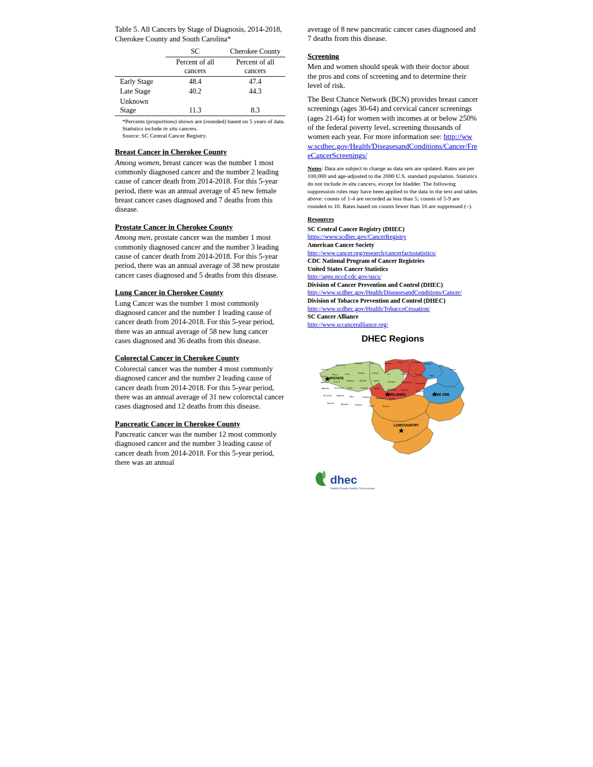Table 5. All Cancers by Stage of Diagnosis, 2014-2018, Cherokee County and South Carolina*
| | SC | Cherokee County |
| --- | --- | --- |
| | Percent of all cancers | Percent of all cancers |
| Early Stage | 48.4 | 47.4 |
| Late Stage | 40.2 | 44.3 |
| Unknown Stage | 11.3 | 8.3 |
*Percents (proportions) shown are (rounded) based on 5 years of data. Statistics include in situ cancers.
Source: SC Central Cancer Registry.
Breast Cancer in Cherokee County
Among women, breast cancer was the number 1 most commonly diagnosed cancer and the number 2 leading cause of cancer death from 2014-2018. For this 5-year period, there was an annual average of 45 new female breast cancer cases diagnosed and 7 deaths from this disease.
Prostate Cancer in Cherokee County
Among men, prostate cancer was the number 1 most commonly diagnosed cancer and the number 3 leading cause of cancer death from 2014-2018. For this 5-year period, there was an annual average of 38 new prostate cancer cases diagnosed and 5 deaths from this disease.
Lung Cancer in Cherokee County
Lung Cancer was the number 1 most commonly diagnosed cancer and the number 1 leading cause of cancer death from 2014-2018. For this 5-year period, there was an annual average of 58 new lung cancer cases diagnosed and 36 deaths from this disease.
Colorectal Cancer in Cherokee County
Colorectal cancer was the number 4 most commonly diagnosed cancer and the number 2 leading cause of cancer death from 2014-2018. For this 5-year period, there was an annual average of 31 new colorectal cancer cases diagnosed and 12 deaths from this disease.
Pancreatic Cancer in Cherokee County
Pancreatic cancer was the number 12 most commonly diagnosed cancer and the number 3 leading cause of cancer death from 2014-2018. For this 5-year period, there was an annual
average of 8 new pancreatic cancer cases diagnosed and 7 deaths from this disease.
Screening
Men and women should speak with their doctor about the pros and cons of screening and to determine their level of risk.
The Best Chance Network (BCN) provides breast cancer screenings (ages 30-64) and cervical cancer screenings (ages 21-64) for women with incomes at or below 250% of the federal poverty level, screening thousands of women each year. For more information see: http://www.scdhec.gov/Health/DiseasesandConditions/Cancer/FreeCancerScreenings/
Notes: Data are subject to change as data sets are updated. Rates are per 100,000 and age-adjusted to the 2000 U.S. standard population. Statistics do not include in situ cancers, except for bladder. The following suppression rules may have been applied to the data in the text and tables above: counts of 1-4 are recorded as less than 5; counts of 5-9 are rounded to 10. Rates based on counts fewer than 16 are suppressed (~).
Resources SC Central Cancer Registry (DHEC)
https://www.scdhec.gov/CancerRegistry
American Cancer Society
http://www.cancer.org/research/cancerfactsstatistics/
CDC National Program of Cancer Registries
United States Cancer Statistics
http://apps.nccd.cdc.gov/uscs/
Division of Cancer Prevention and Control (DHEC)
http://www.scdhec.gov/Health/DiseasesandConditions/Cancer/
Division of Tobacco Prevention and Control (DHEC)
http://www.scdhec.gov/Health/TobaccoCessation/
SC Cancer Alliance
http://www.sccanceralliance.org/
DHEC Regions
UPSTATE MIDLANDS PEE DEE LOWCOUNTRY Greenville Spartanburg Cherokee York Lancaster Chester Chesterfield Marlboro Dillon Marion Oconee Pickens Union Fairfield Kershaw Lee Darlington Florence Horry Anderson Laurens Newberry Richland Sumter Clarendon Williamsburg Georgetown Abbeville Greenwood Saluda Lexington Calhoun Orangeburg Berkeley Charleston McCormick Edgefield Aiken Bamberg Dorchester Colleton Barnwell Allendale Hampton Jasper Beaufort
dhec Healthy People Healthy Communities